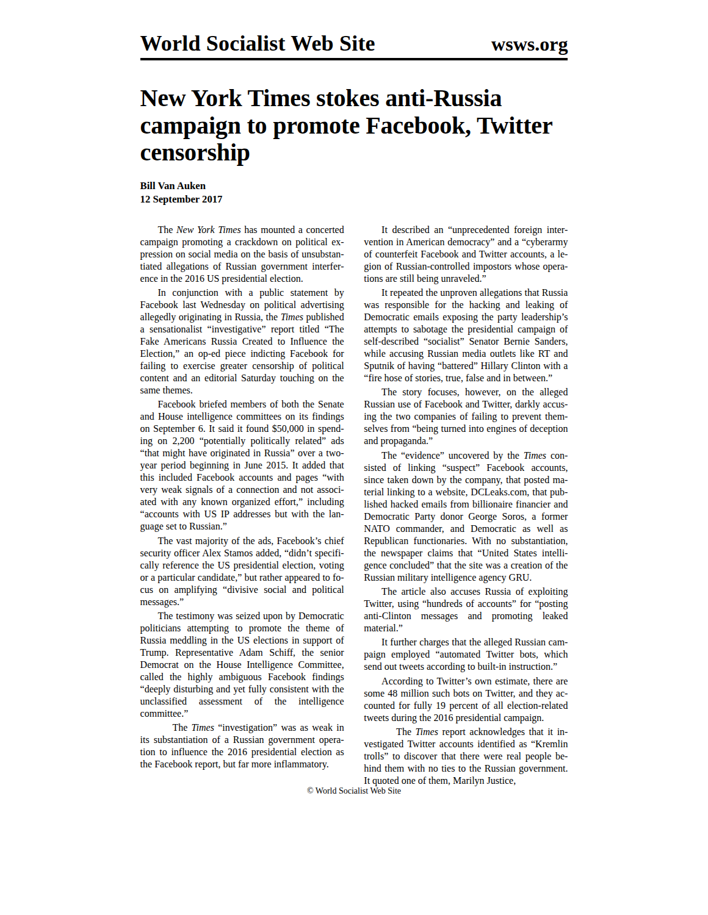World Socialist Web Site
wsws.org
New York Times stokes anti-Russia campaign to promote Facebook, Twitter censorship
Bill Van Auken 12 September 2017
The New York Times has mounted a concerted campaign promoting a crackdown on political expression on social media on the basis of unsubstantiated allegations of Russian government interference in the 2016 US presidential election.
In conjunction with a public statement by Facebook last Wednesday on political advertising allegedly originating in Russia, the Times published a sensationalist “investigative” report titled “The Fake Americans Russia Created to Influence the Election,” an op-ed piece indicting Facebook for failing to exercise greater censorship of political content and an editorial Saturday touching on the same themes.
Facebook briefed members of both the Senate and House intelligence committees on its findings on September 6. It said it found $50,000 in spending on 2,200 “potentially politically related” ads “that might have originated in Russia” over a two-year period beginning in June 2015. It added that this included Facebook accounts and pages “with very weak signals of a connection and not associated with any known organized effort,” including “accounts with US IP addresses but with the language set to Russian.”
The vast majority of the ads, Facebook’s chief security officer Alex Stamos added, “didn’t specifically reference the US presidential election, voting or a particular candidate,” but rather appeared to focus on amplifying “divisive social and political messages.”
The testimony was seized upon by Democratic politicians attempting to promote the theme of Russia meddling in the US elections in support of Trump. Representative Adam Schiff, the senior Democrat on the House Intelligence Committee, called the highly ambiguous Facebook findings “deeply disturbing and yet fully consistent with the unclassified assessment of the intelligence committee.”
The Times “investigation” was as weak in its substantiation of a Russian government operation to influence the 2016 presidential election as the Facebook report, but far more inflammatory.
It described an “unprecedented foreign intervention in American democracy” and a “cyberarmy of counterfeit Facebook and Twitter accounts, a legion of Russian-controlled impostors whose operations are still being unraveled.”
It repeated the unproven allegations that Russia was responsible for the hacking and leaking of Democratic emails exposing the party leadership’s attempts to sabotage the presidential campaign of self-described “socialist” Senator Bernie Sanders, while accusing Russian media outlets like RT and Sputnik of having “battered” Hillary Clinton with a “fire hose of stories, true, false and in between.”
The story focuses, however, on the alleged Russian use of Facebook and Twitter, darkly accusing the two companies of failing to prevent themselves from “being turned into engines of deception and propaganda.”
The “evidence” uncovered by the Times consisted of linking “suspect” Facebook accounts, since taken down by the company, that posted material linking to a website, DCLeaks.com, that published hacked emails from billionaire financier and Democratic Party donor George Soros, a former NATO commander, and Democratic as well as Republican functionaries. With no substantiation, the newspaper claims that “United States intelligence concluded” that the site was a creation of the Russian military intelligence agency GRU.
The article also accuses Russia of exploiting Twitter, using “hundreds of accounts” for “posting anti-Clinton messages and promoting leaked material.”
It further charges that the alleged Russian campaign employed “automated Twitter bots, which send out tweets according to built-in instruction.”
According to Twitter’s own estimate, there are some 48 million such bots on Twitter, and they accounted for fully 19 percent of all election-related tweets during the 2016 presidential campaign.
The Times report acknowledges that it investigated Twitter accounts identified as “Kremlin trolls” to discover that there were real people behind them with no ties to the Russian government. It quoted one of them, Marilyn Justice,
© World Socialist Web Site